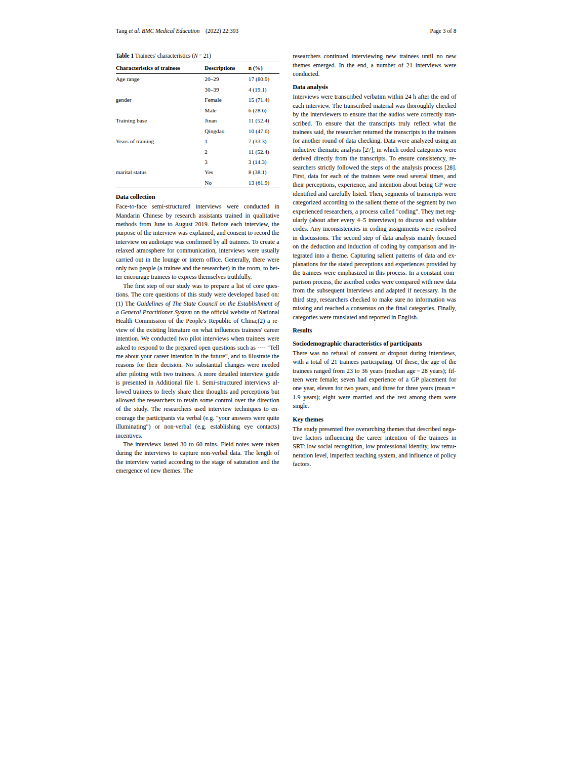Tang et al. BMC Medical Education (2022) 22:393
Page 3 of 8
Table 1 Trainees' characteristics (N = 21)
| Characteristics of trainees | Descriptions | n (%) |
| --- | --- | --- |
| Age range | 20–29 | 17 (80.9) |
| | 30–39 | 4 (19.1) |
| gender | Female | 15 (71.4) |
| | Male | 6 (28.6) |
| Training base | Jinan | 11 (52.4) |
| | Qingdao | 10 (47.6) |
| Years of training | 1 | 7 (33.3) |
| | 2 | 11 (52.4) |
| | 3 | 3 (14.3) |
| marital status | Yes | 8 (38.1) |
| | No | 13 (61.9) |
Data collection
Face-to-face semi-structured interviews were conducted in Mandarin Chinese by research assistants trained in qualitative methods from June to August 2019. Before each interview, the purpose of the interview was explained, and consent to record the interview on audiotape was confirmed by all trainees. To create a relaxed atmosphere for communication, interviews were usually carried out in the lounge or intern office. Generally, there were only two people (a trainee and the researcher) in the room, to better encourage trainees to express themselves truthfully.
The first step of our study was to prepare a list of core questions. The core questions of this study were developed based on: (1) The Guidelines of The State Council on the Establishment of a General Practitioner System on the official website of National Health Commission of the People's Republic of China;(2) a review of the existing literature on what influences trainees' career intention. We conducted two pilot interviews when trainees were asked to respond to the prepared open questions such as ---- "Tell me about your career intention in the future", and to illustrate the reasons for their decision. No substantial changes were needed after piloting with two trainees. A more detailed interview guide is presented in Additional file 1. Semi-structured interviews allowed trainees to freely share their thoughts and perceptions but allowed the researchers to retain some control over the direction of the study. The researchers used interview techniques to encourage the participants via verbal (e.g. "your answers were quite illuminating") or non-verbal (e.g. establishing eye contacts) incentives.
The interviews lasted 30 to 60 mins. Field notes were taken during the interviews to capture non-verbal data. The length of the interview varied according to the stage of saturation and the emergence of new themes. The
researchers continued interviewing new trainees until no new themes emerged. In the end, a number of 21 interviews were conducted.
Data analysis
Interviews were transcribed verbatim within 24 h after the end of each interview. The transcribed material was thoroughly checked by the interviewers to ensure that the audios were correctly transcribed. To ensure that the transcripts truly reflect what the trainees said, the researcher returned the transcripts to the trainees for another round of data checking. Data were analyzed using an inductive thematic analysis [27], in which coded categories were derived directly from the transcripts. To ensure consistency, researchers strictly followed the steps of the analysis process [28]. First, data for each of the trainees were read several times, and their perceptions, experience, and intention about being GP were identified and carefully listed. Then, segments of transcripts were categorized according to the salient theme of the segment by two experienced researchers, a process called "coding". They met regularly (about after every 4–5 interviews) to discuss and validate codes. Any inconsistencies in coding assignments were resolved in discussions. The second step of data analysis mainly focused on the deduction and induction of coding by comparison and integrated into a theme. Capturing salient patterns of data and explanations for the stated perceptions and experiences provided by the trainees were emphasized in this process. In a constant comparison process, the ascribed codes were compared with new data from the subsequent interviews and adapted if necessary. In the third step, researchers checked to make sure no information was missing and reached a consensus on the final categories. Finally, categories were translated and reported in English.
Results
Sociodemographic characteristics of participants
There was no refusal of consent or dropout during interviews, with a total of 21 trainees participating. Of these, the age of the trainees ranged from 23 to 36 years (median age = 28 years); fifteen were female; seven had experience of a GP placement for one year, eleven for two years, and three for three years (mean = 1.9 years); eight were married and the rest among them were single.
Key themes
The study presented five overarching themes that described negative factors influencing the career intention of the trainees in SRT: low social recognition, low professional identity, low remuneration level, imperfect teaching system, and influence of policy factors.